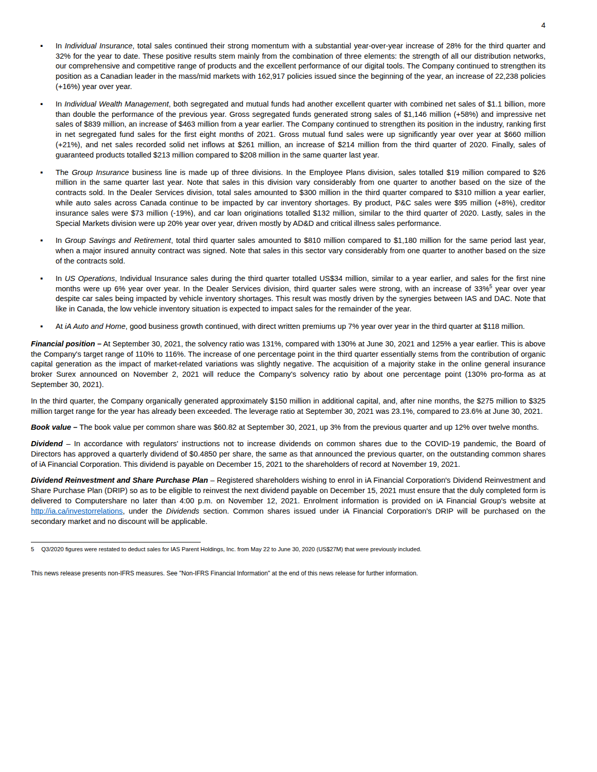4
In Individual Insurance, total sales continued their strong momentum with a substantial year-over-year increase of 28% for the third quarter and 32% for the year to date. These positive results stem mainly from the combination of three elements: the strength of all our distribution networks, our comprehensive and competitive range of products and the excellent performance of our digital tools. The Company continued to strengthen its position as a Canadian leader in the mass/mid markets with 162,917 policies issued since the beginning of the year, an increase of 22,238 policies (+16%) year over year.
In Individual Wealth Management, both segregated and mutual funds had another excellent quarter with combined net sales of $1.1 billion, more than double the performance of the previous year. Gross segregated funds generated strong sales of $1,146 million (+58%) and impressive net sales of $839 million, an increase of $463 million from a year earlier. The Company continued to strengthen its position in the industry, ranking first in net segregated fund sales for the first eight months of 2021. Gross mutual fund sales were up significantly year over year at $660 million (+21%), and net sales recorded solid net inflows at $261 million, an increase of $214 million from the third quarter of 2020. Finally, sales of guaranteed products totalled $213 million compared to $208 million in the same quarter last year.
The Group Insurance business line is made up of three divisions. In the Employee Plans division, sales totalled $19 million compared to $26 million in the same quarter last year. Note that sales in this division vary considerably from one quarter to another based on the size of the contracts sold. In the Dealer Services division, total sales amounted to $300 million in the third quarter compared to $310 million a year earlier, while auto sales across Canada continue to be impacted by car inventory shortages. By product, P&C sales were $95 million (+8%), creditor insurance sales were $73 million (-19%), and car loan originations totalled $132 million, similar to the third quarter of 2020. Lastly, sales in the Special Markets division were up 20% year over year, driven mostly by AD&D and critical illness sales performance.
In Group Savings and Retirement, total third quarter sales amounted to $810 million compared to $1,180 million for the same period last year, when a major insured annuity contract was signed. Note that sales in this sector vary considerably from one quarter to another based on the size of the contracts sold.
In US Operations, Individual Insurance sales during the third quarter totalled US$34 million, similar to a year earlier, and sales for the first nine months were up 6% year over year. In the Dealer Services division, third quarter sales were strong, with an increase of 33%5 year over year despite car sales being impacted by vehicle inventory shortages. This result was mostly driven by the synergies between IAS and DAC. Note that like in Canada, the low vehicle inventory situation is expected to impact sales for the remainder of the year.
At iA Auto and Home, good business growth continued, with direct written premiums up 7% year over year in the third quarter at $118 million.
Financial position – At September 30, 2021, the solvency ratio was 131%, compared with 130% at June 30, 2021 and 125% a year earlier. This is above the Company's target range of 110% to 116%. The increase of one percentage point in the third quarter essentially stems from the contribution of organic capital generation as the impact of market-related variations was slightly negative. The acquisition of a majority stake in the online general insurance broker Surex announced on November 2, 2021 will reduce the Company's solvency ratio by about one percentage point (130% pro-forma as at September 30, 2021).
In the third quarter, the Company organically generated approximately $150 million in additional capital, and, after nine months, the $275 million to $325 million target range for the year has already been exceeded. The leverage ratio at September 30, 2021 was 23.1%, compared to 23.6% at June 30, 2021.
Book value – The book value per common share was $60.82 at September 30, 2021, up 3% from the previous quarter and up 12% over twelve months.
Dividend – In accordance with regulators' instructions not to increase dividends on common shares due to the COVID-19 pandemic, the Board of Directors has approved a quarterly dividend of $0.4850 per share, the same as that announced the previous quarter, on the outstanding common shares of iA Financial Corporation. This dividend is payable on December 15, 2021 to the shareholders of record at November 19, 2021.
Dividend Reinvestment and Share Purchase Plan – Registered shareholders wishing to enrol in iA Financial Corporation's Dividend Reinvestment and Share Purchase Plan (DRIP) so as to be eligible to reinvest the next dividend payable on December 15, 2021 must ensure that the duly completed form is delivered to Computershare no later than 4:00 p.m. on November 12, 2021. Enrolment information is provided on iA Financial Group's website at http://ia.ca/investorrelations, under the Dividends section. Common shares issued under iA Financial Corporation's DRIP will be purchased on the secondary market and no discount will be applicable.
5 Q3/2020 figures were restated to deduct sales for IAS Parent Holdings, Inc. from May 22 to June 30, 2020 (US$27M) that were previously included.
This news release presents non-IFRS measures. See "Non-IFRS Financial Information" at the end of this news release for further information.